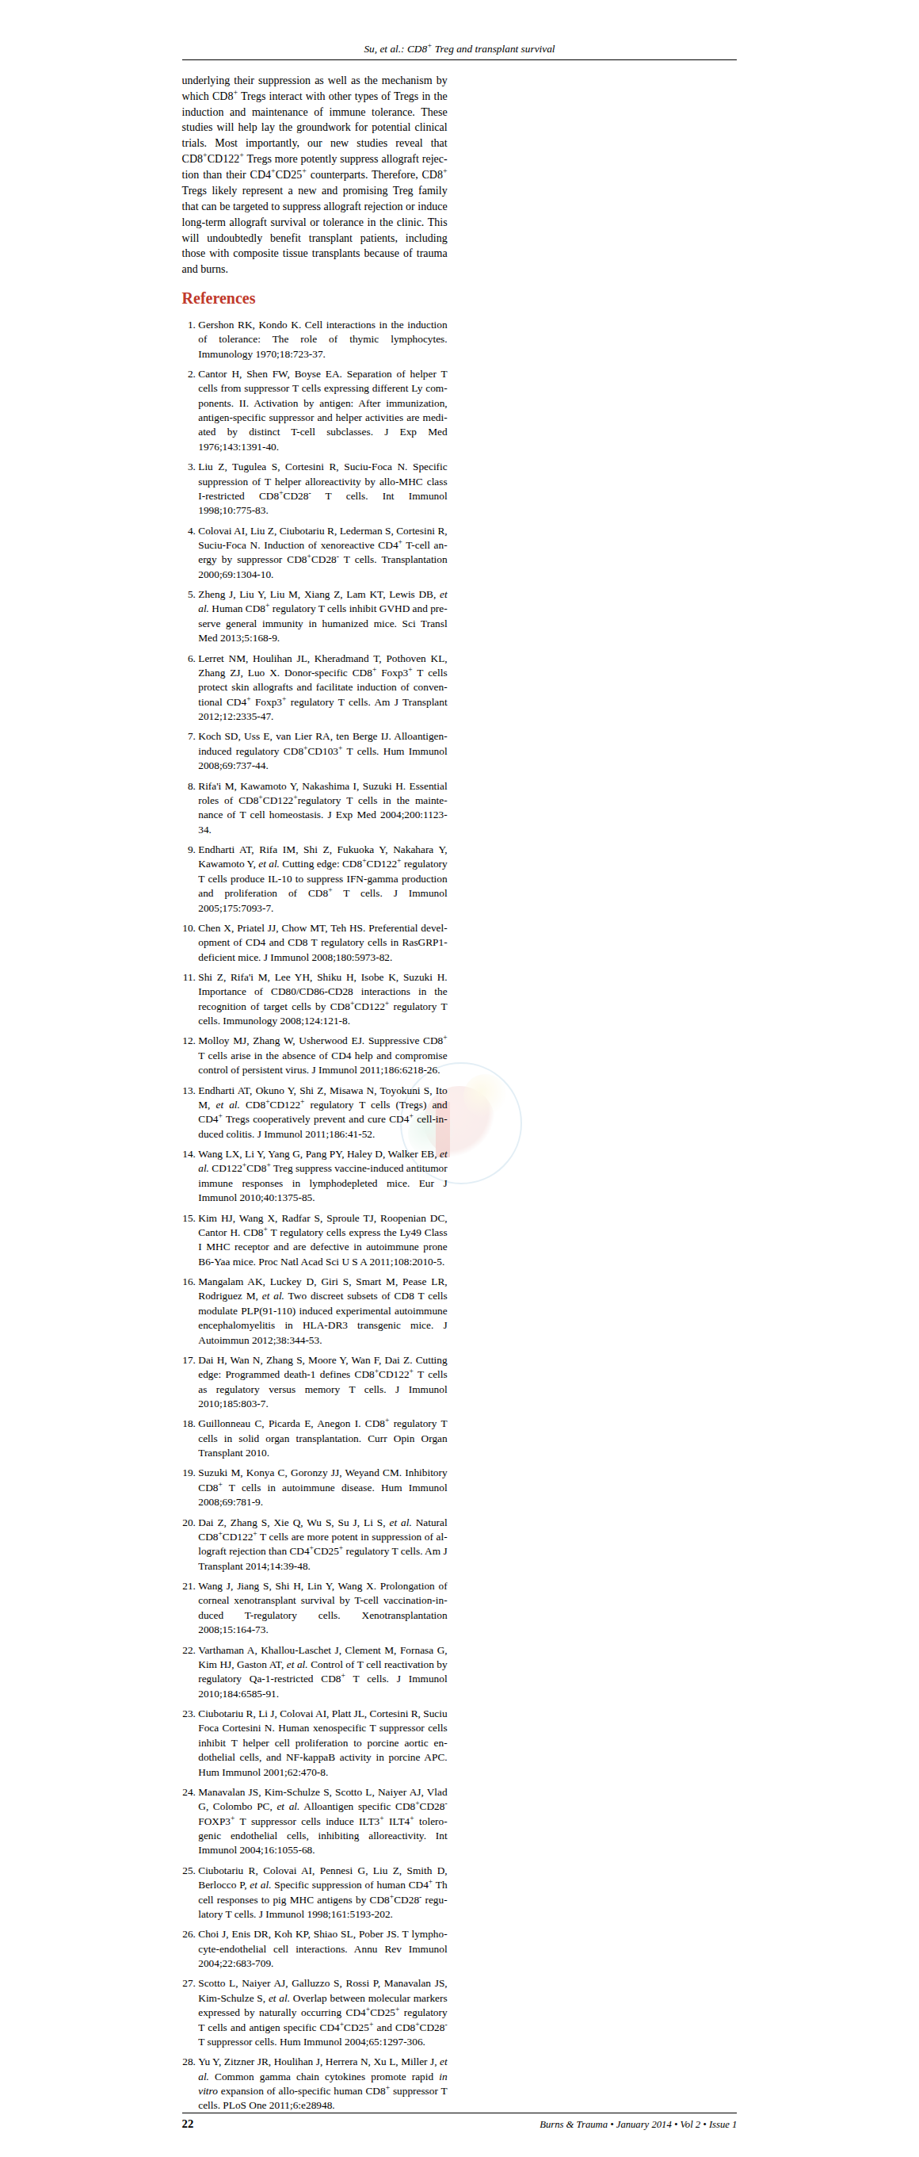Su, et al.: CD8+ Treg and transplant survival
underlying their suppression as well as the mechanism by which CD8+ Tregs interact with other types of Tregs in the induction and maintenance of immune tolerance. These studies will help lay the groundwork for potential clinical trials. Most importantly, our new studies reveal that CD8+CD122+ Tregs more potently suppress allograft rejection than their CD4+CD25+ counterparts. Therefore, CD8+ Tregs likely represent a new and promising Treg family that can be targeted to suppress allograft rejection or induce long-term allograft survival or tolerance in the clinic. This will undoubtedly benefit transplant patients, including those with composite tissue transplants because of trauma and burns.
References
Gershon RK, Kondo K. Cell interactions in the induction of tolerance: The role of thymic lymphocytes. Immunology 1970;18:723-37.
Cantor H, Shen FW, Boyse EA. Separation of helper T cells from suppressor T cells expressing different Ly components. II. Activation by antigen: After immunization, antigen-specific suppressor and helper activities are mediated by distinct T-cell subclasses. J Exp Med 1976;143:1391-40.
Liu Z, Tugulea S, Cortesini R, Suciu-Foca N. Specific suppression of T helper alloreactivity by allo-MHC class I-restricted CD8+CD28- T cells. Int Immunol 1998;10:775-83.
Colovai AI, Liu Z, Ciubotariu R, Lederman S, Cortesini R, Suciu-Foca N. Induction of xenoreactive CD4+ T-cell anergy by suppressor CD8+CD28- T cells. Transplantation 2000;69:1304-10.
Zheng J, Liu Y, Liu M, Xiang Z, Lam KT, Lewis DB, et al. Human CD8+ regulatory T cells inhibit GVHD and preserve general immunity in humanized mice. Sci Transl Med 2013;5:168-9.
Lerret NM, Houlihan JL, Kheradmand T, Pothoven KL, Zhang ZJ, Luo X. Donor-specific CD8+ Foxp3+ T cells protect skin allografts and facilitate induction of conventional CD4+ Foxp3+ regulatory T cells. Am J Transplant 2012;12:2335-47.
Koch SD, Uss E, van Lier RA, ten Berge IJ. Alloantigen-induced regulatory CD8+CD103+ T cells. Hum Immunol 2008;69:737-44.
Rifa'i M, Kawamoto Y, Nakashima I, Suzuki H. Essential roles of CD8+CD122+regulatory T cells in the maintenance of T cell homeostasis. J Exp Med 2004;200:1123-34.
Endharti AT, Rifa IM, Shi Z, Fukuoka Y, Nakahara Y, Kawamoto Y, et al. Cutting edge: CD8+CD122+ regulatory T cells produce IL-10 to suppress IFN-gamma production and proliferation of CD8+ T cells. J Immunol 2005;175:7093-7.
Chen X, Priatel JJ, Chow MT, Teh HS. Preferential development of CD4 and CD8 T regulatory cells in RasGRP1-deficient mice. J Immunol 2008;180:5973-82.
Shi Z, Rifa'i M, Lee YH, Shiku H, Isobe K, Suzuki H. Importance of CD80/CD86-CD28 interactions in the recognition of target cells by CD8+CD122+ regulatory T cells. Immunology 2008;124:121-8.
Molloy MJ, Zhang W, Usherwood EJ. Suppressive CD8+ T cells arise in the absence of CD4 help and compromise control of persistent virus. J Immunol 2011;186:6218-26.
Endharti AT, Okuno Y, Shi Z, Misawa N, Toyokuni S, Ito M, et al. CD8+CD122+ regulatory T cells (Tregs) and CD4+ Tregs cooperatively prevent and cure CD4+ cell-induced colitis. J Immunol 2011;186:41-52.
Wang LX, Li Y, Yang G, Pang PY, Haley D, Walker EB, et al. CD122+CD8+ Treg suppress vaccine-induced antitumor immune responses in lymphodepleted mice. Eur J Immunol 2010;40:1375-85.
Kim HJ, Wang X, Radfar S, Sproule TJ, Roopenian DC, Cantor H. CD8+ T regulatory cells express the Ly49 Class I MHC receptor and are defective in autoimmune prone B6-Yaa mice. Proc Natl Acad Sci U S A 2011;108:2010-5.
Mangalam AK, Luckey D, Giri S, Smart M, Pease LR, Rodriguez M, et al. Two discreet subsets of CD8 T cells modulate PLP(91-110) induced experimental autoimmune encephalomyelitis in HLA-DR3 transgenic mice. J Autoimmun 2012;38:344-53.
Dai H, Wan N, Zhang S, Moore Y, Wan F, Dai Z. Cutting edge: Programmed death-1 defines CD8+CD122+ T cells as regulatory versus memory T cells. J Immunol 2010;185:803-7.
Guillonneau C, Picarda E, Anegon I. CD8+ regulatory T cells in solid organ transplantation. Curr Opin Organ Transplant 2010.
Suzuki M, Konya C, Goronzy JJ, Weyand CM. Inhibitory CD8+ T cells in autoimmune disease. Hum Immunol 2008;69:781-9.
Dai Z, Zhang S, Xie Q, Wu S, Su J, Li S, et al. Natural CD8+CD122+ T cells are more potent in suppression of allograft rejection than CD4+CD25+ regulatory T cells. Am J Transplant 2014;14:39-48.
Wang J, Jiang S, Shi H, Lin Y, Wang X. Prolongation of corneal xenotransplant survival by T-cell vaccination-induced T-regulatory cells. Xenotransplantation 2008;15:164-73.
Varthaman A, Khallou-Laschet J, Clement M, Fornasa G, Kim HJ, Gaston AT, et al. Control of T cell reactivation by regulatory Qa-1-restricted CD8+ T cells. J Immunol 2010;184:6585-91.
Ciubotariu R, Li J, Colovai AI, Platt JL, Cortesini R, Suciu Foca Cortesini N. Human xenospecific T suppressor cells inhibit T helper cell proliferation to porcine aortic endothelial cells, and NF-kappaB activity in porcine APC. Hum Immunol 2001;62:470-8.
Manavalan JS, Kim-Schulze S, Scotto L, Naiyer AJ, Vlad G, Colombo PC, et al. Alloantigen specific CD8+CD28-FOXP3+ T suppressor cells induce ILT3+ ILT4+ tolerogenic endothelial cells, inhibiting alloreactivity. Int Immunol 2004;16:1055-68.
Ciubotariu R, Colovai AI, Pennesi G, Liu Z, Smith D, Berlocco P, et al. Specific suppression of human CD4+ Th cell responses to pig MHC antigens by CD8+CD28- regulatory T cells. J Immunol 1998;161:5193-202.
Choi J, Enis DR, Koh KP, Shiao SL, Pober JS. T lymphocyte-endothelial cell interactions. Annu Rev Immunol 2004;22:683-709.
Scotto L, Naiyer AJ, Galluzzo S, Rossi P, Manavalan JS, Kim-Schulze S, et al. Overlap between molecular markers expressed by naturally occurring CD4+CD25+ regulatory T cells and antigen specific CD4+CD25+ and CD8+CD28- T suppressor cells. Hum Immunol 2004;65:1297-306.
Yu Y, Zitzner JR, Houlihan J, Herrera N, Xu L, Miller J, et al. Common gamma chain cytokines promote rapid in vitro expansion of allo-specific human CD8+ suppressor T cells. PLoS One 2011;6:e28948.
22 Burns & Trauma • January 2014 • Vol 2 • Issue 1